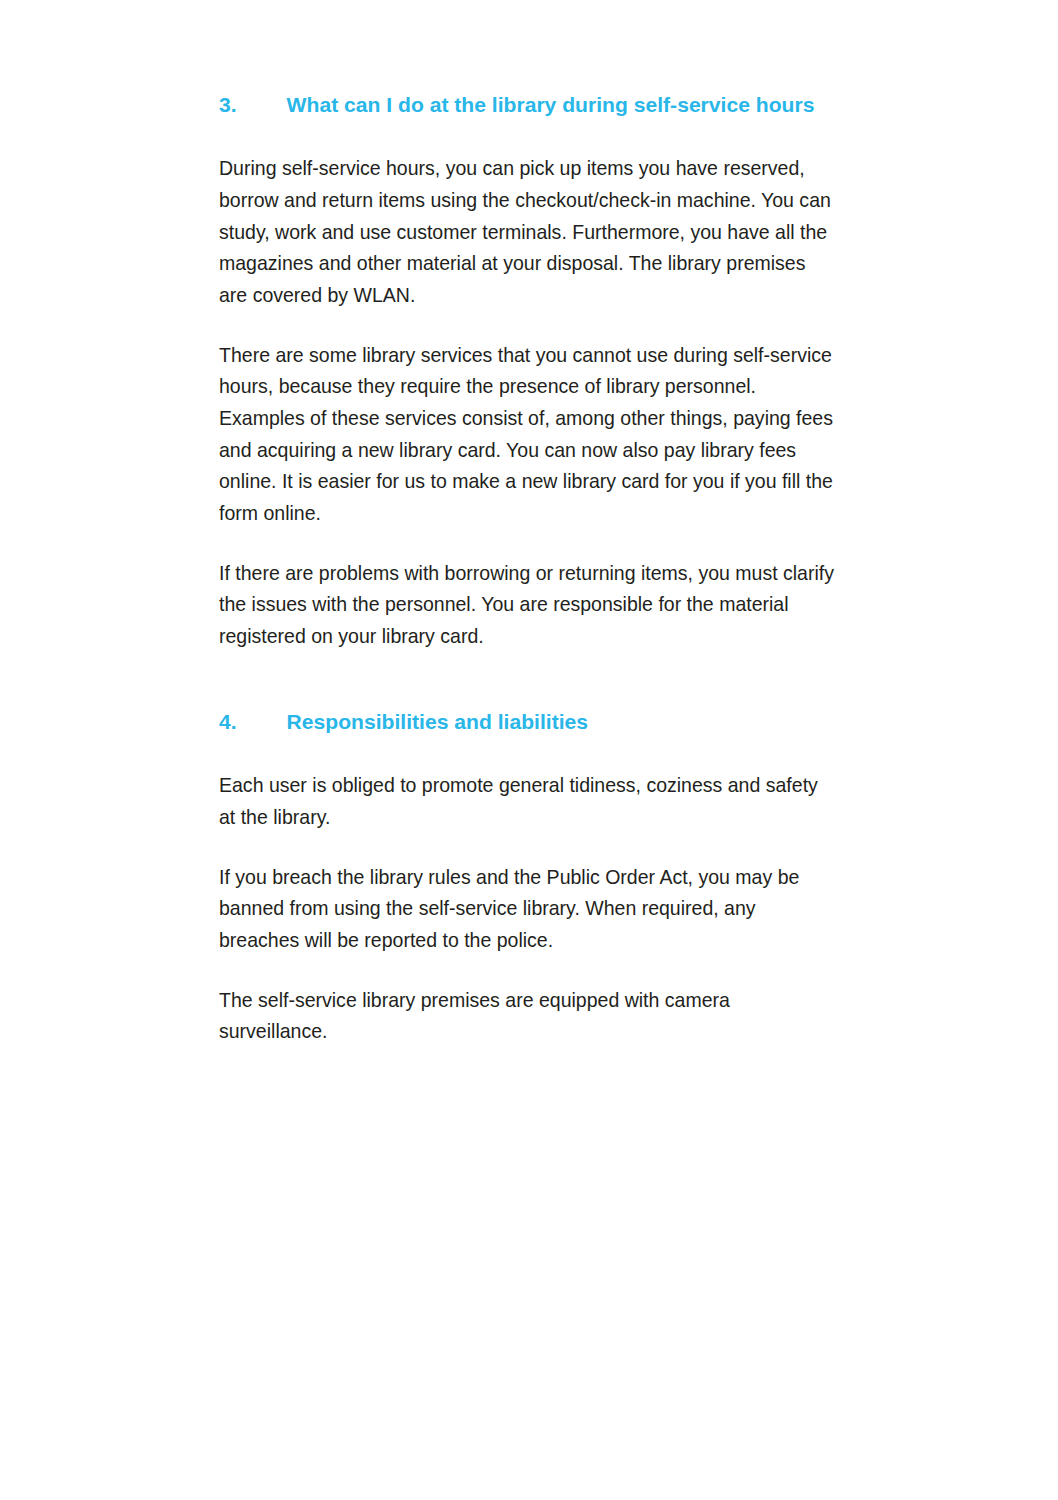3. What can I do at the library during self-service hours
During self-service hours, you can pick up items you have reserved, borrow and return items using the checkout/check-in machine. You can study, work and use customer terminals. Furthermore, you have all the magazines and other material at your disposal. The library premises are covered by WLAN.
There are some library services that you cannot use during self-service hours, because they require the presence of library personnel. Examples of these services consist of, among other things, paying fees and acquiring a new library card. You can now also pay library fees online. It is easier for us to make a new library card for you if you fill the form online.
If there are problems with borrowing or returning items, you must clarify the issues with the personnel. You are responsible for the material registered on your library card.
4. Responsibilities and liabilities
Each user is obliged to promote general tidiness, coziness and safety at the library.
If you breach the library rules and the Public Order Act, you may be banned from using the self-service library. When required, any breaches will be reported to the police.
The self-service library premises are equipped with camera surveillance.